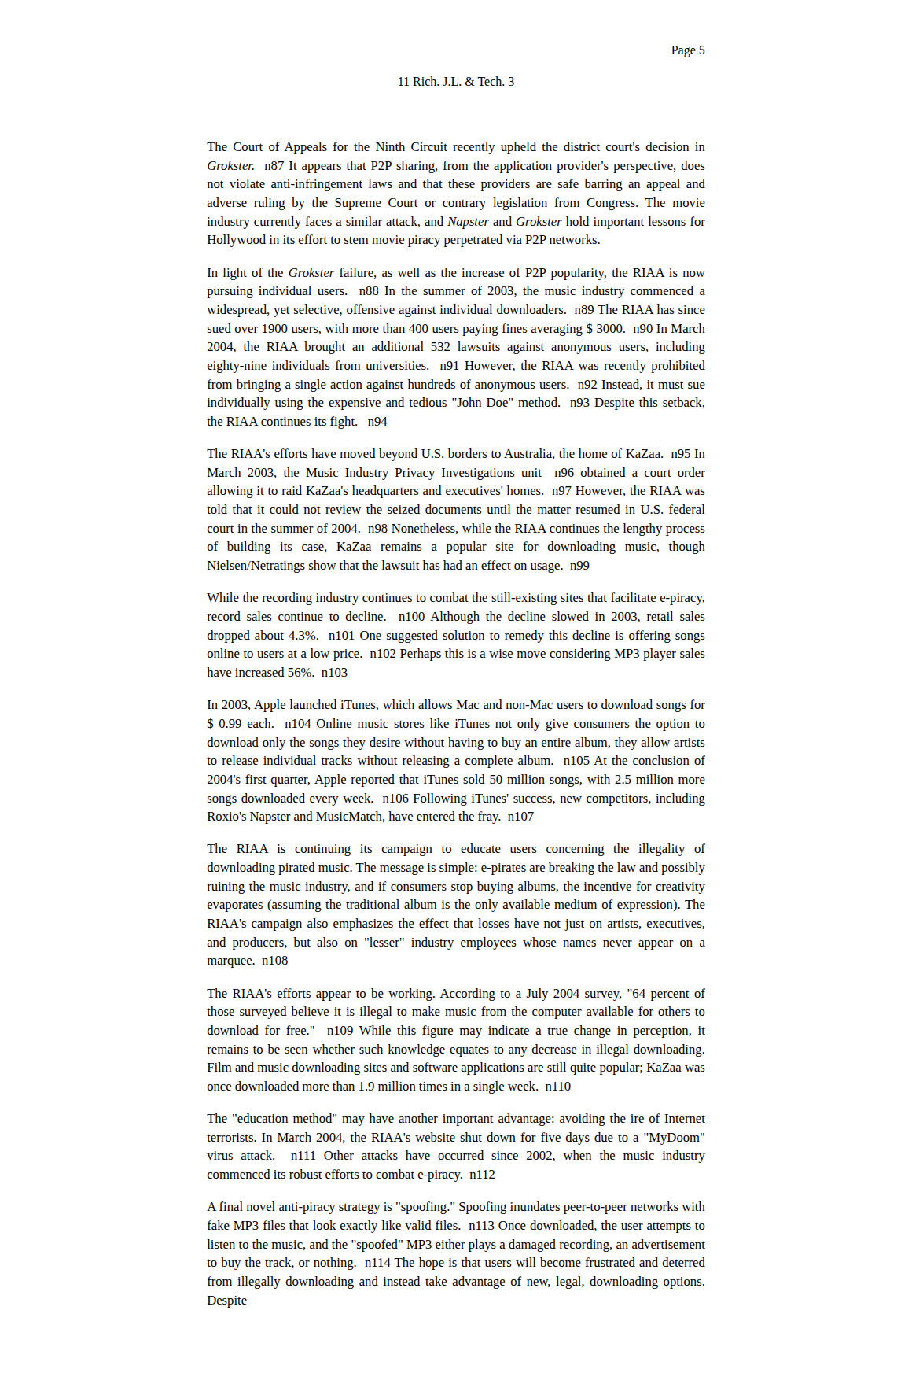Page 5
11 Rich. J.L. & Tech. 3
The Court of Appeals for the Ninth Circuit recently upheld the district court's decision in Grokster. n87 It appears that P2P sharing, from the application provider's perspective, does not violate anti-infringement laws and that these providers are safe barring an appeal and adverse ruling by the Supreme Court or contrary legislation from Congress. The movie industry currently faces a similar attack, and Napster and Grokster hold important lessons for Hollywood in its effort to stem movie piracy perpetrated via P2P networks.
In light of the Grokster failure, as well as the increase of P2P popularity, the RIAA is now pursuing individual users. n88 In the summer of 2003, the music industry commenced a widespread, yet selective, offensive against individual downloaders. n89 The RIAA has since sued over 1900 users, with more than 400 users paying fines averaging $ 3000. n90 In March 2004, the RIAA brought an additional 532 lawsuits against anonymous users, including eighty-nine individuals from universities. n91 However, the RIAA was recently prohibited from bringing a single action against hundreds of anonymous users. n92 Instead, it must sue individually using the expensive and tedious "John Doe" method. n93 Despite this setback, the RIAA continues its fight. n94
The RIAA's efforts have moved beyond U.S. borders to Australia, the home of KaZaa. n95 In March 2003, the Music Industry Privacy Investigations unit n96 obtained a court order allowing it to raid KaZaa's headquarters and executives' homes. n97 However, the RIAA was told that it could not review the seized documents until the matter resumed in U.S. federal court in the summer of 2004. n98 Nonetheless, while the RIAA continues the lengthy process of building its case, KaZaa remains a popular site for downloading music, though Nielsen/Netratings show that the lawsuit has had an effect on usage. n99
While the recording industry continues to combat the still-existing sites that facilitate e-piracy, record sales continue to decline. n100 Although the decline slowed in 2003, retail sales dropped about 4.3%. n101 One suggested solution to remedy this decline is offering songs online to users at a low price. n102 Perhaps this is a wise move considering MP3 player sales have increased 56%. n103
In 2003, Apple launched iTunes, which allows Mac and non-Mac users to download songs for $ 0.99 each. n104 Online music stores like iTunes not only give consumers the option to download only the songs they desire without having to buy an entire album, they allow artists to release individual tracks without releasing a complete album. n105 At the conclusion of 2004's first quarter, Apple reported that iTunes sold 50 million songs, with 2.5 million more songs downloaded every week. n106 Following iTunes' success, new competitors, including Roxio's Napster and MusicMatch, have entered the fray. n107
The RIAA is continuing its campaign to educate users concerning the illegality of downloading pirated music. The message is simple: e-pirates are breaking the law and possibly ruining the music industry, and if consumers stop buying albums, the incentive for creativity evaporates (assuming the traditional album is the only available medium of expression). The RIAA's campaign also emphasizes the effect that losses have not just on artists, executives, and producers, but also on "lesser" industry employees whose names never appear on a marquee. n108
The RIAA's efforts appear to be working. According to a July 2004 survey, "64 percent of those surveyed believe it is illegal to make music from the computer available for others to download for free." n109 While this figure may indicate a true change in perception, it remains to be seen whether such knowledge equates to any decrease in illegal downloading. Film and music downloading sites and software applications are still quite popular; KaZaa was once downloaded more than 1.9 million times in a single week. n110
The "education method" may have another important advantage: avoiding the ire of Internet terrorists. In March 2004, the RIAA's website shut down for five days due to a "MyDoom" virus attack. n111 Other attacks have occurred since 2002, when the music industry commenced its robust efforts to combat e-piracy. n112
A final novel anti-piracy strategy is "spoofing." Spoofing inundates peer-to-peer networks with fake MP3 files that look exactly like valid files. n113 Once downloaded, the user attempts to listen to the music, and the "spoofed" MP3 either plays a damaged recording, an advertisement to buy the track, or nothing. n114 The hope is that users will become frustrated and deterred from illegally downloading and instead take advantage of new, legal, downloading options. Despite